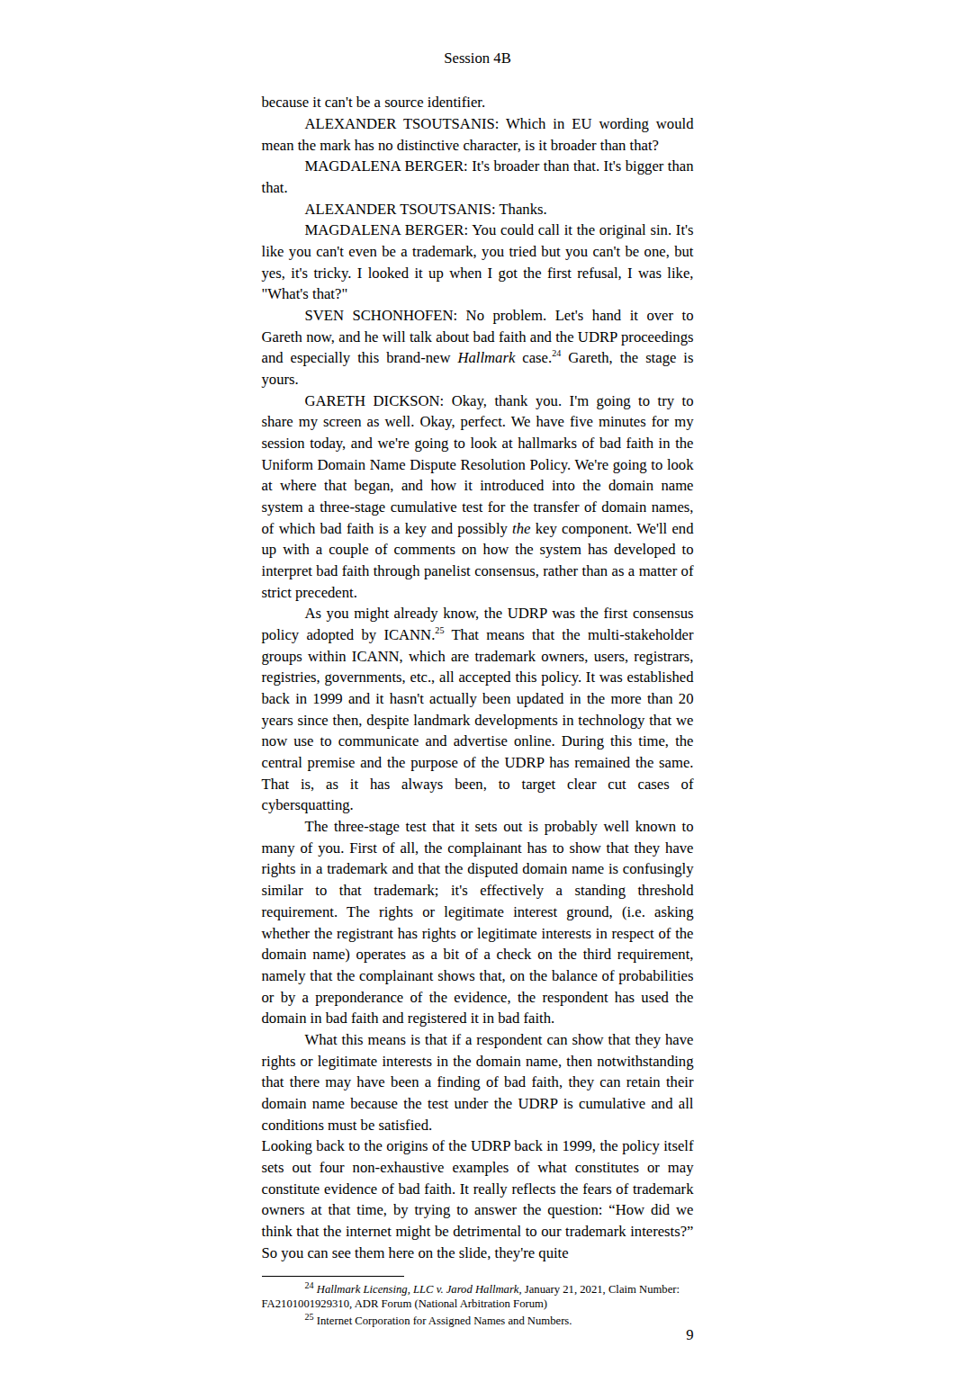Session 4B
because it can't be a source identifier.
ALEXANDER TSOUTSANIS: Which in EU wording would mean the mark has no distinctive character, is it broader than that?
MAGDALENA BERGER: It's broader than that. It's bigger than that.
ALEXANDER TSOUTSANIS: Thanks.
MAGDALENA BERGER: You could call it the original sin. It's like you can't even be a trademark, you tried but you can't be one, but yes, it's tricky. I looked it up when I got the first refusal, I was like, "What's that?"
SVEN SCHONHOFEN: No problem. Let's hand it over to Gareth now, and he will talk about bad faith and the UDRP proceedings and especially this brand-new Hallmark case.24 Gareth, the stage is yours.
GARETH DICKSON: Okay, thank you. I'm going to try to share my screen as well. Okay, perfect. We have five minutes for my session today, and we're going to look at hallmarks of bad faith in the Uniform Domain Name Dispute Resolution Policy. We're going to look at where that began, and how it introduced into the domain name system a three-stage cumulative test for the transfer of domain names, of which bad faith is a key and possibly the key component. We'll end up with a couple of comments on how the system has developed to interpret bad faith through panelist consensus, rather than as a matter of strict precedent.
As you might already know, the UDRP was the first consensus policy adopted by ICANN.25 That means that the multi-stakeholder groups within ICANN, which are trademark owners, users, registrars, registries, governments, etc., all accepted this policy. It was established back in 1999 and it hasn't actually been updated in the more than 20 years since then, despite landmark developments in technology that we now use to communicate and advertise online. During this time, the central premise and the purpose of the UDRP has remained the same. That is, as it has always been, to target clear cut cases of cybersquatting.
The three-stage test that it sets out is probably well known to many of you. First of all, the complainant has to show that they have rights in a trademark and that the disputed domain name is confusingly similar to that trademark; it's effectively a standing threshold requirement. The rights or legitimate interest ground, (i.e. asking whether the registrant has rights or legitimate interests in respect of the domain name) operates as a bit of a check on the third requirement, namely that the complainant shows that, on the balance of probabilities or by a preponderance of the evidence, the respondent has used the domain in bad faith and registered it in bad faith.
What this means is that if a respondent can show that they have rights or legitimate interests in the domain name, then notwithstanding that there may have been a finding of bad faith, they can retain their domain name because the test under the UDRP is cumulative and all conditions must be satisfied.
Looking back to the origins of the UDRP back in 1999, the policy itself sets out four non-exhaustive examples of what constitutes or may constitute evidence of bad faith. It really reflects the fears of trademark owners at that time, by trying to answer the question: “How did we think that the internet might be detrimental to our trademark interests?” So you can see them here on the slide, they're quite
24 Hallmark Licensing, LLC v. Jarod Hallmark, January 21, 2021, Claim Number: FA2101001929310, ADR Forum (National Arbitration Forum)
25 Internet Corporation for Assigned Names and Numbers.
9